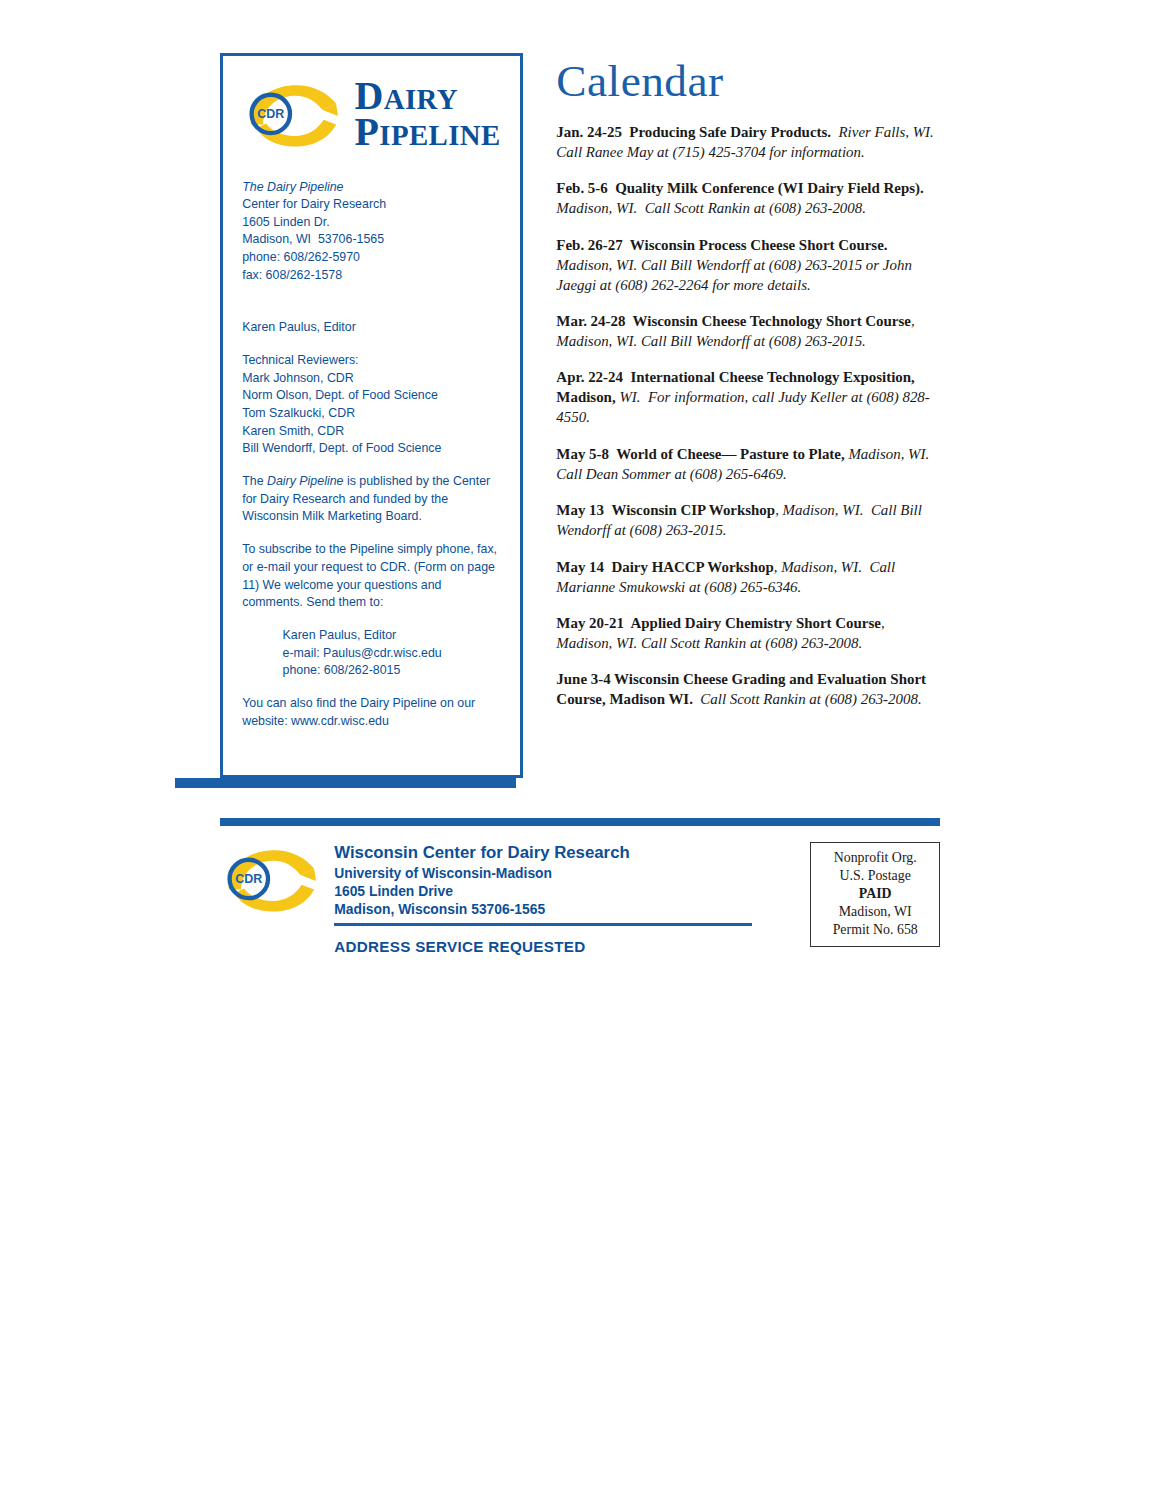CDR
DAIRY
PIPELINE
The Dairy Pipeline
Center for Dairy Research
1605 Linden Dr.
Madison, WI 53706-1565
phone: 608/262-5970
fax: 608/262-1578
Karen Paulus, Editor
Technical Reviewers:
Mark Johnson, CDR
Norm Olson, Dept. of Food Science
Tom Szalkucki, CDR
Karen Smith, CDR
Bill Wendorff, Dept. of Food Science
The Dairy Pipeline is published by the Center for Dairy Research and funded by the Wisconsin Milk Marketing Board.
To subscribe to the Pipeline simply phone, fax, or e-mail your request to CDR. (Form on page 11) We welcome your questions and comments. Send them to:
Karen Paulus, Editor
e-mail: Paulus@cdr.wisc.edu
phone: 608/262-8015
You can also find the Dairy Pipeline on our website: www.cdr.wisc.edu
Calendar
Jan. 24-25 Producing Safe Dairy Products. River Falls, WI. Call Ranee May at (715) 425-3704 for information.
Feb. 5-6 Quality Milk Conference (WI Dairy Field Reps). Madison, WI. Call Scott Rankin at (608) 263-2008.
Feb. 26-27 Wisconsin Process Cheese Short Course. Madison, WI. Call Bill Wendorff at (608) 263-2015 or John Jaeggi at (608) 262-2264 for more details.
Mar. 24-28 Wisconsin Cheese Technology Short Course, Madison, WI. Call Bill Wendorff at (608) 263-2015.
Apr. 22-24 International Cheese Technology Exposition, Madison, WI. For information, call Judy Keller at (608) 828-4550.
May 5-8 World of Cheese— Pasture to Plate, Madison, WI. Call Dean Sommer at (608) 265-6469.
May 13 Wisconsin CIP Workshop, Madison, WI. Call Bill Wendorff at (608) 263-2015.
May 14 Dairy HACCP Workshop, Madison, WI. Call Marianne Smukowski at (608) 265-6346.
May 20-21 Applied Dairy Chemistry Short Course, Madison, WI. Call Scott Rankin at (608) 263-2008.
June 3-4 Wisconsin Cheese Grading and Evaluation Short Course, Madison WI. Call Scott Rankin at (608) 263-2008.
CDR
Wisconsin Center for Dairy Research
University of Wisconsin-Madison
1605 Linden Drive
Madison, Wisconsin 53706-1565
ADDRESS SERVICE REQUESTED
Nonprofit Org.
U.S. Postage
PAID
Madison, WI
Permit No. 658